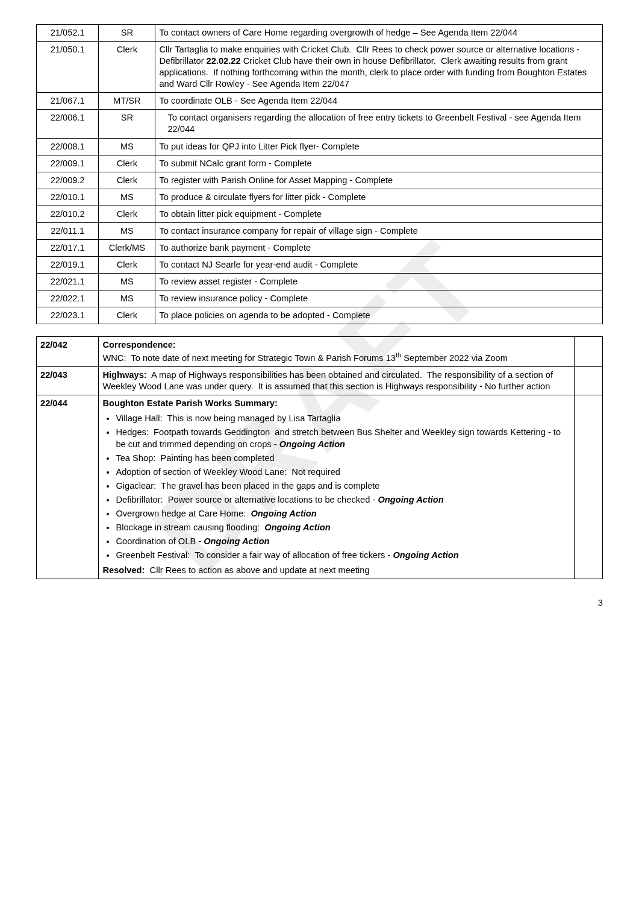DRAFT
| 21/052.1 | SR | To contact owners of Care Home regarding overgrowth of hedge – See Agenda Item 22/044 |
| 21/050.1 | Clerk | Cllr Tartaglia to make enquiries with Cricket Club. Cllr Rees to check power source or alternative locations - Defibrillator 22.02.22 Cricket Club have their own in house Defibrillator. Clerk awaiting results from grant applications. If nothing forthcoming within the month, clerk to place order with funding from Boughton Estates and Ward Cllr Rowley - See Agenda Item 22/047 |
| 21/067.1 | MT/SR | To coordinate OLB - See Agenda Item 22/044 |
| 22/006.1 | SR | To contact organisers regarding the allocation of free entry tickets to Greenbelt Festival - see Agenda Item 22/044 |
| 22/008.1 | MS | To put ideas for QPJ into Litter Pick flyer- Complete |
| 22/009.1 | Clerk | To submit NCalc grant form - Complete |
| 22/009.2 | Clerk | To register with Parish Online for Asset Mapping - Complete |
| 22/010.1 | MS | To produce & circulate flyers for litter pick - Complete |
| 22/010.2 | Clerk | To obtain litter pick equipment - Complete |
| 22/011.1 | MS | To contact insurance company for repair of village sign - Complete |
| 22/017.1 | Clerk/MS | To authorize bank payment - Complete |
| 22/019.1 | Clerk | To contact NJ Searle for year-end audit - Complete |
| 22/021.1 | MS | To review asset register - Complete |
| 22/022.1 | MS | To review insurance policy - Complete |
| 22/023.1 | Clerk | To place policies on agenda to be adopted - Complete |
| 22/042 | Correspondence: WNC: To note date of next meeting for Strategic Town & Parish Forums 13 th September 2022 via Zoom | |
| 22/043 | Highways: A map of Highways responsibilities has been obtained and circulated. The responsibility of a section of Weekley Wood Lane was under query. It is assumed that this section is Highways responsibility - No further action | |
| 22/044 | Boughton Estate Parish Works Summary: Village Hall: This is now being managed by Lisa Tartaglia Hedges: Footpath towards Geddington and stretch between Bus Shelter and Weekley sign towards Kettering - to be cut and trimmed depending on crops - Ongoing Action Tea Shop: Painting has been completed Adoption of section of Weekley Wood Lane: Not required Gigaclear: The gravel has been placed in the gaps and is complete Defibrillator: Power source or alternative locations to be checked - Ongoing Action Overgrown hedge at Care Home: Ongoing Action Blockage in stream causing flooding: Ongoing Action Coordination of OLB - Ongoing Action Greenbelt Festival: To consider a fair way of allocation of free tickers - Ongoing Action Resolved: Cllr Rees to action as above and update at next meeting | |
3